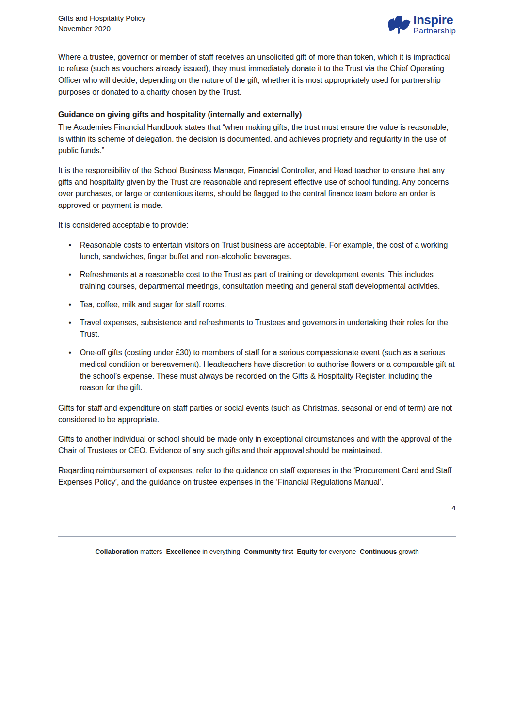Gifts and Hospitality Policy
November 2020
Inspire
Partnership
Where a trustee, governor or member of staff receives an unsolicited gift of more than token, which it is impractical to refuse (such as vouchers already issued), they must immediately donate it to the Trust via the Chief Operating Officer who will decide, depending on the nature of the gift, whether it is most appropriately used for partnership purposes or donated to a charity chosen by the Trust.
Guidance on giving gifts and hospitality (internally and externally)
The Academies Financial Handbook states that “when making gifts, the trust must ensure the value is reasonable, is within its scheme of delegation, the decision is documented, and achieves propriety and regularity in the use of public funds.”
It is the responsibility of the School Business Manager, Financial Controller, and Head teacher to ensure that any gifts and hospitality given by the Trust are reasonable and represent effective use of school funding. Any concerns over purchases, or large or contentious items, should be flagged to the central finance team before an order is approved or payment is made.
It is considered acceptable to provide:
Reasonable costs to entertain visitors on Trust business are acceptable. For example, the cost of a working lunch, sandwiches, finger buffet and non-alcoholic beverages.
Refreshments at a reasonable cost to the Trust as part of training or development events. This includes training courses, departmental meetings, consultation meeting and general staff developmental activities.
Tea, coffee, milk and sugar for staff rooms.
Travel expenses, subsistence and refreshments to Trustees and governors in undertaking their roles for the Trust.
One-off gifts (costing under £30) to members of staff for a serious compassionate event (such as a serious medical condition or bereavement). Headteachers have discretion to authorise flowers or a comparable gift at the school’s expense. These must always be recorded on the Gifts & Hospitality Register, including the reason for the gift.
Gifts for staff and expenditure on staff parties or social events (such as Christmas, seasonal or end of term) are not considered to be appropriate.
Gifts to another individual or school should be made only in exceptional circumstances and with the approval of the Chair of Trustees or CEO. Evidence of any such gifts and their approval should be maintained.
Regarding reimbursement of expenses, refer to the guidance on staff expenses in the ‘Procurement Card and Staff Expenses Policy’, and the guidance on trustee expenses in the ‘Financial Regulations Manual’.
4
Collaboration matters Excellence in everything Community first Equity for everyone Continuous growth